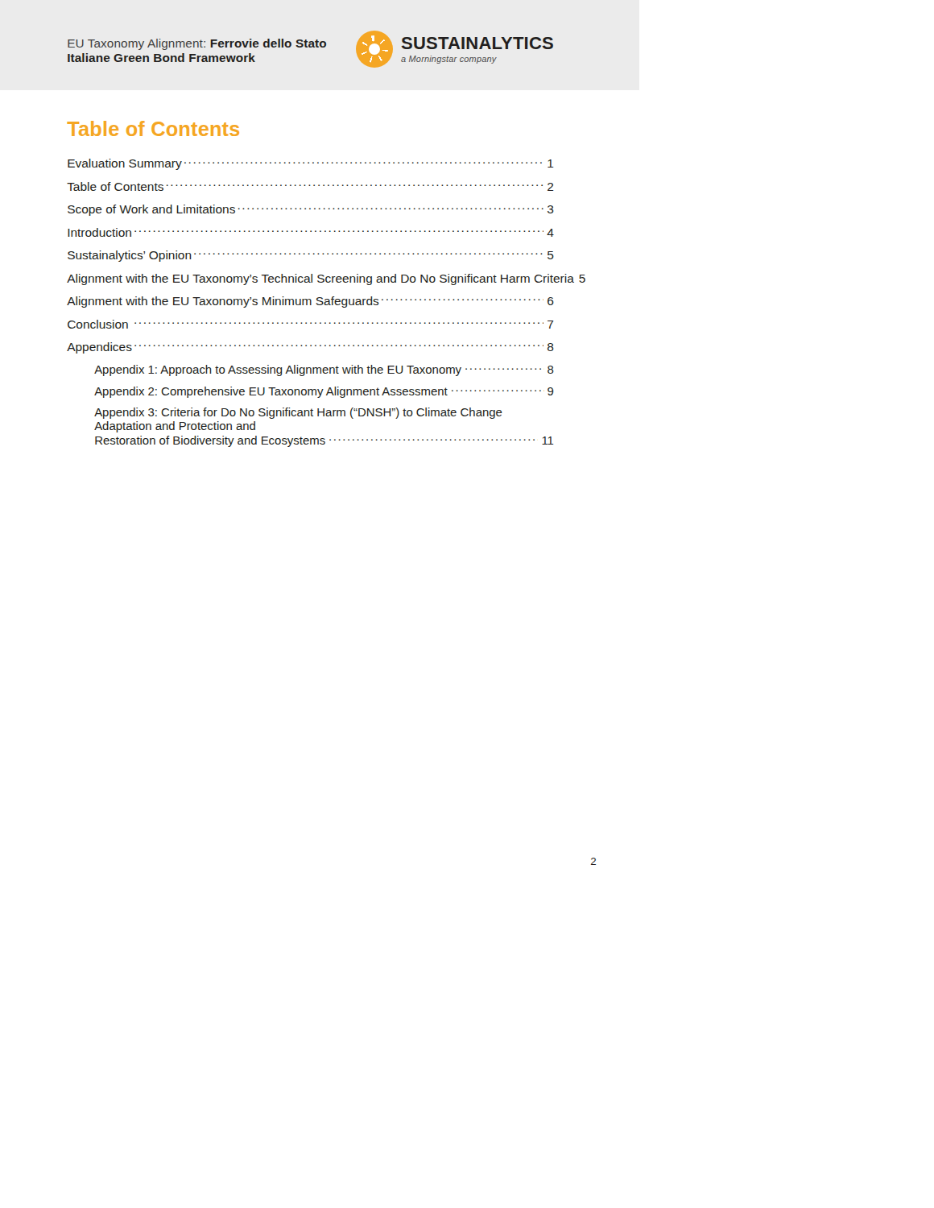EU Taxonomy Alignment: Ferrovie dello Stato Italiane Green Bond Framework
SUSTAINALYTICS
a Morningstar company
Table of Contents
Evaluation Summary 1
Table of Contents 2
Scope of Work and Limitations 3
Introduction 4
Sustainalytics’ Opinion 5
Alignment with the EU Taxonomy’s Technical Screening and Do No Significant Harm Criteria 5
Alignment with the EU Taxonomy’s Minimum Safeguards 6
Conclusion 7
Appendices 8
Appendix 1: Approach to Assessing Alignment with the EU Taxonomy 8
Appendix 2: Comprehensive EU Taxonomy Alignment Assessment 9
Appendix 3: Criteria for Do No Significant Harm (“DNSH”) to Climate Change Adaptation and Protection and
Restoration of Biodiversity and Ecosystems 11
2